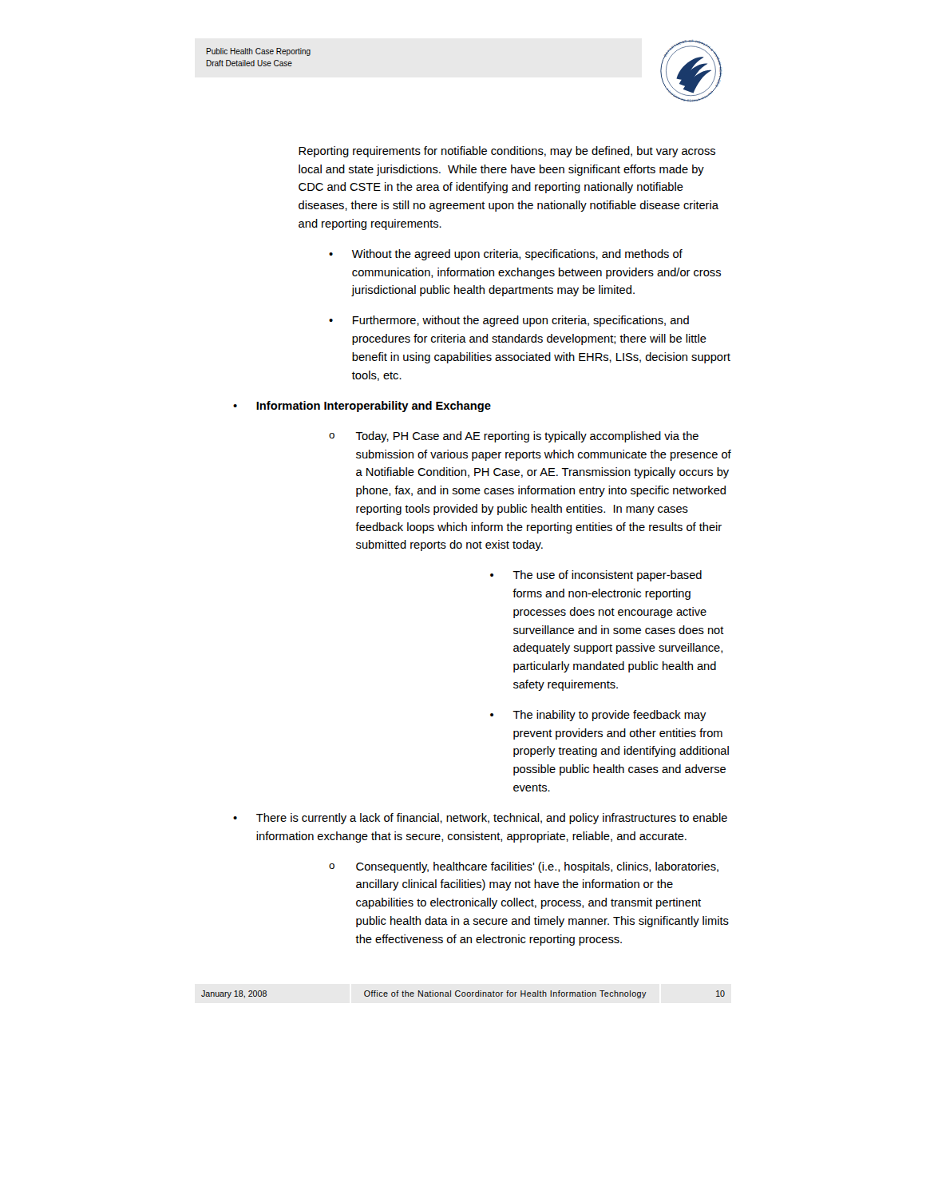Public Health Case Reporting
Draft Detailed Use Case
DEPARTMENT OF HEALTH & HUMAN SERVICES UNITED STATES OF AMERICA
Reporting requirements for notifiable conditions, may be defined, but vary across local and state jurisdictions. While there have been significant efforts made by CDC and CSTE in the area of identifying and reporting nationally notifiable diseases, there is still no agreement upon the nationally notifiable disease criteria and reporting requirements.
Without the agreed upon criteria, specifications, and methods of communication, information exchanges between providers and/or cross jurisdictional public health departments may be limited.
Furthermore, without the agreed upon criteria, specifications, and procedures for criteria and standards development; there will be little benefit in using capabilities associated with EHRs, LISs, decision support tools, etc.
Information Interoperability and Exchange
Today, PH Case and AE reporting is typically accomplished via the submission of various paper reports which communicate the presence of a Notifiable Condition, PH Case, or AE. Transmission typically occurs by phone, fax, and in some cases information entry into specific networked reporting tools provided by public health entities. In many cases feedback loops which inform the reporting entities of the results of their submitted reports do not exist today.
The use of inconsistent paper-based forms and non-electronic reporting processes does not encourage active surveillance and in some cases does not adequately support passive surveillance, particularly mandated public health and safety requirements.
The inability to provide feedback may prevent providers and other entities from properly treating and identifying additional possible public health cases and adverse events.
There is currently a lack of financial, network, technical, and policy infrastructures to enable information exchange that is secure, consistent, appropriate, reliable, and accurate.
Consequently, healthcare facilities' (i.e., hospitals, clinics, laboratories, ancillary clinical facilities) may not have the information or the capabilities to electronically collect, process, and transmit pertinent public health data in a secure and timely manner. This significantly limits the effectiveness of an electronic reporting process.
January 18, 2008
Office of the National Coordinator for Health Information Technology
10